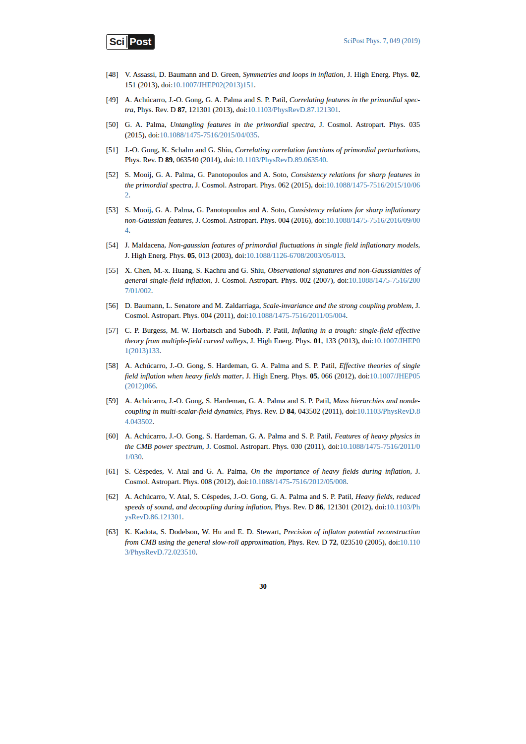Sci Post
SciPost Phys. 7, 049 (2019)
[48] V. Assassi, D. Baumann and D. Green, Symmetries and loops in inflation, J. High Energ. Phys. 02, 151 (2013), doi:10.1007/JHEP02(2013)151.
[49] A. Achúcarro, J.-O. Gong, G. A. Palma and S. P. Patil, Correlating features in the primordial spectra, Phys. Rev. D 87, 121301 (2013), doi:10.1103/PhysRevD.87.121301.
[50] G. A. Palma, Untangling features in the primordial spectra, J. Cosmol. Astropart. Phys. 035 (2015), doi:10.1088/1475-7516/2015/04/035.
[51] J.-O. Gong, K. Schalm and G. Shiu, Correlating correlation functions of primordial perturbations, Phys. Rev. D 89, 063540 (2014), doi:10.1103/PhysRevD.89.063540.
[52] S. Mooij, G. A. Palma, G. Panotopoulos and A. Soto, Consistency relations for sharp features in the primordial spectra, J. Cosmol. Astropart. Phys. 062 (2015), doi:10.1088/1475-7516/2015/10/062.
[53] S. Mooij, G. A. Palma, G. Panotopoulos and A. Soto, Consistency relations for sharp inflationary non-Gaussian features, J. Cosmol. Astropart. Phys. 004 (2016), doi:10.1088/1475-7516/2016/09/004.
[54] J. Maldacena, Non-gaussian features of primordial fluctuations in single field inflationary models, J. High Energ. Phys. 05, 013 (2003), doi:10.1088/1126-6708/2003/05/013.
[55] X. Chen, M.-x. Huang, S. Kachru and G. Shiu, Observational signatures and non-Gaussianities of general single-field inflation, J. Cosmol. Astropart. Phys. 002 (2007), doi:10.1088/1475-7516/2007/01/002.
[56] D. Baumann, L. Senatore and M. Zaldarriaga, Scale-invariance and the strong coupling problem, J. Cosmol. Astropart. Phys. 004 (2011), doi:10.1088/1475-7516/2011/05/004.
[57] C. P. Burgess, M. W. Horbatsch and Subodh. P. Patil, Inflating in a trough: single-field effective theory from multiple-field curved valleys, J. High Energ. Phys. 01, 133 (2013), doi:10.1007/JHEP01(2013)133.
[58] A. Achúcarro, J.-O. Gong, S. Hardeman, G. A. Palma and S. P. Patil, Effective theories of single field inflation when heavy fields matter, J. High Energ. Phys. 05, 066 (2012), doi:10.1007/JHEP05(2012)066.
[59] A. Achúcarro, J.-O. Gong, S. Hardeman, G. A. Palma and S. P. Patil, Mass hierarchies and nondecoupling in multi-scalar-field dynamics, Phys. Rev. D 84, 043502 (2011), doi:10.1103/PhysRevD.84.043502.
[60] A. Achúcarro, J.-O. Gong, S. Hardeman, G. A. Palma and S. P. Patil, Features of heavy physics in the CMB power spectrum, J. Cosmol. Astropart. Phys. 030 (2011), doi:10.1088/1475-7516/2011/01/030.
[61] S. Céspedes, V. Atal and G. A. Palma, On the importance of heavy fields during inflation, J. Cosmol. Astropart. Phys. 008 (2012), doi:10.1088/1475-7516/2012/05/008.
[62] A. Achúcarro, V. Atal, S. Céspedes, J.-O. Gong, G. A. Palma and S. P. Patil, Heavy fields, reduced speeds of sound, and decoupling during inflation, Phys. Rev. D 86, 121301 (2012), doi:10.1103/PhysRevD.86.121301.
[63] K. Kadota, S. Dodelson, W. Hu and E. D. Stewart, Precision of inflaton potential reconstruction from CMB using the general slow-roll approximation, Phys. Rev. D 72, 023510 (2005), doi:10.1103/PhysRevD.72.023510.
30